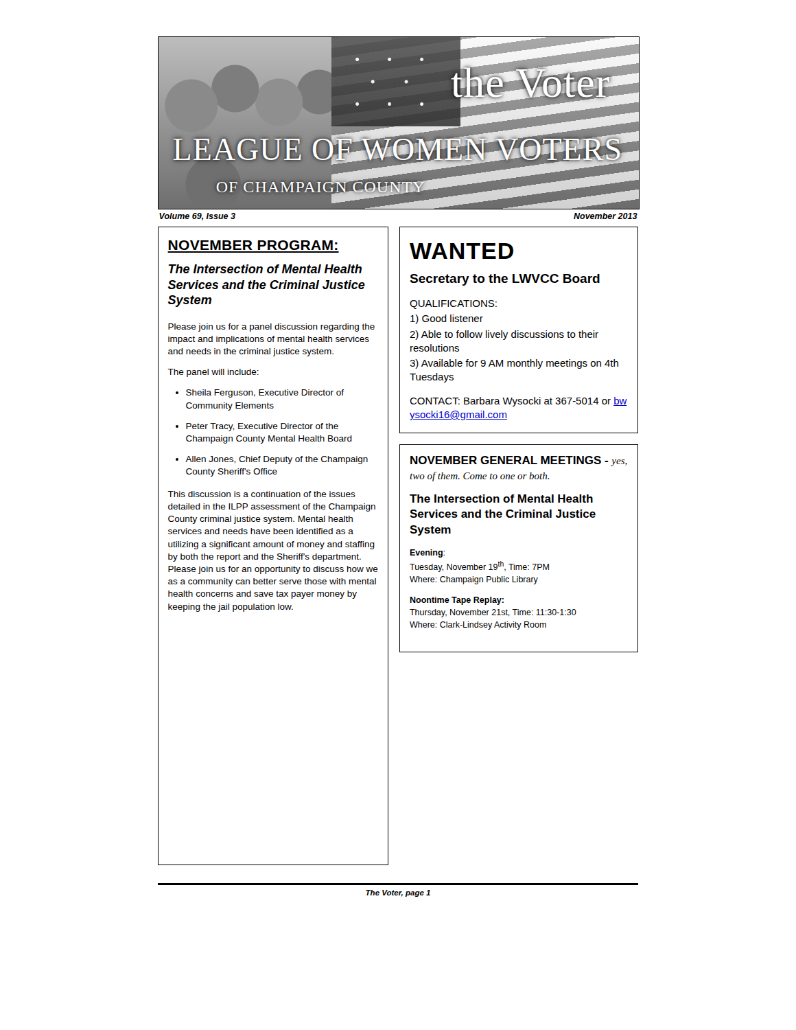the Voter
LEAGUE OF WOMEN VOTERS
OF CHAMPAIGN COUNTY
Volume 69, Issue 3 November 2013
NOVEMBER PROGRAM:
The Intersection of Mental Health Services and the Criminal Justice System
Please join us for a panel discussion regarding the impact and implications of mental health services and needs in the criminal justice system.
The panel will include:
Sheila Ferguson, Executive Director of Community Elements
Peter Tracy, Executive Director of the Champaign County Mental Health Board
Allen Jones, Chief Deputy of the Champaign County Sheriff's Office
This discussion is a continuation of the issues detailed in the ILPP assessment of the Champaign County criminal justice system. Mental health services and needs have been identified as a utilizing a significant amount of money and staffing by both the report and the Sheriff's department. Please join us for an opportunity to discuss how we as a community can better serve those with mental health concerns and save tax payer money by keeping the jail population low.
WANTED
Secretary to the LWVCC Board
QUALIFICATIONS:
1) Good listener
2) Able to follow lively discussions to their resolutions
3) Available for 9 AM monthly meetings on 4th Tuesdays
CONTACT: Barbara Wysocki at 367-5014 or bwysocki16@gmail.com
NOVEMBER GENERAL MEETINGS - yes, two of them. Come to one or both.
The Intersection of Mental Health Services and the Criminal Justice System
Evening:
Tuesday, November 19th, Time: 7PM
Where: Champaign Public Library
Noontime Tape Replay:
Thursday, November 21st, Time: 11:30-1:30
Where: Clark-Lindsey Activity Room
The Voter, page 1